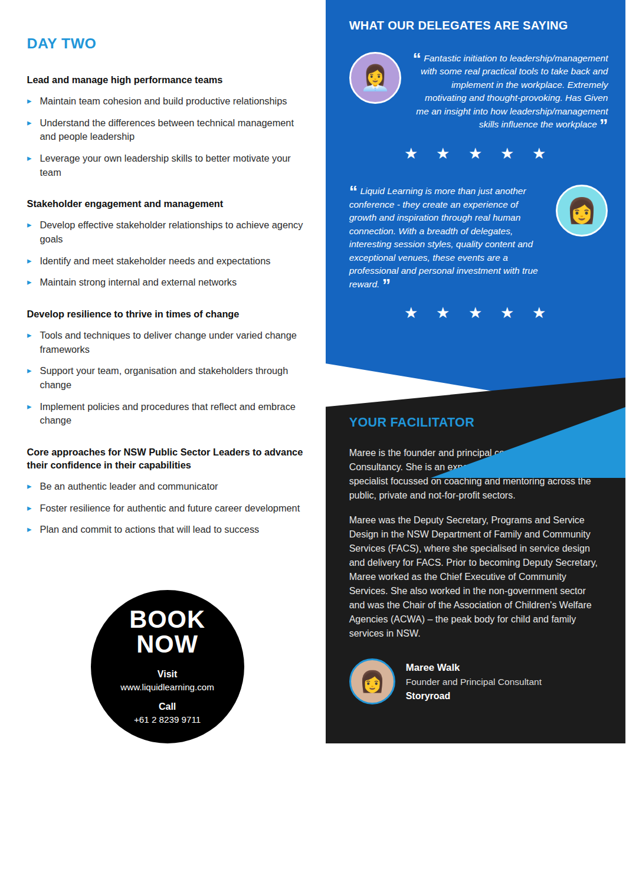DAY TWO
Lead and manage high performance teams
Maintain team cohesion and build productive relationships
Understand the differences between technical management and people leadership
Leverage your own leadership skills to better motivate your team
Stakeholder engagement and management
Develop effective stakeholder relationships to achieve agency goals
Identify and meet stakeholder needs and expectations
Maintain strong internal and external networks
Develop resilience to thrive in times of change
Tools and techniques to deliver change under varied change frameworks
Support your team, organisation and stakeholders through change
Implement policies and procedures that reflect and embrace change
Core approaches for NSW Public Sector Leaders to advance their confidence in their capabilities
Be an authentic leader and communicator
Foster resilience for authentic and future career development
Plan and commit to actions that will lead to success
BOOK
NOW
Visit
www.liquidlearning.com
Call
+61 2 8239 9711
WHAT OUR DELEGATES ARE SAYING
👩‍💼
“ Fantastic initiation to leadership/management with some real practical tools to take back and implement in the workplace. Extremely motivating and thought-provoking. Has Given me an insight into how leadership/management skills influence the workplace ”
★ ★ ★ ★ ★
👩
“ Liquid Learning is more than just another conference - they create an experience of growth and inspiration through real human connection. With a breadth of delegates, interesting session styles, quality content and exceptional venues, these events are a professional and personal investment with true reward. ”
★ ★ ★ ★ ★
YOUR FACILITATOR
Maree is the founder and principal consultant at MW Consultancy. She is an experienced, in-demand leadership specialist focussed on coaching and mentoring across the public, private and not-for-profit sectors.
Maree was the Deputy Secretary, Programs and Service Design in the NSW Department of Family and Community Services (FACS), where she specialised in service design and delivery for FACS. Prior to becoming Deputy Secretary, Maree worked as the Chief Executive of Community Services. She also worked in the non-government sector and was the Chair of the Association of Children's Welfare Agencies (ACWA) – the peak body for child and family services in NSW.
👩
Maree Walk
Founder and Principal Consultant
Storyroad